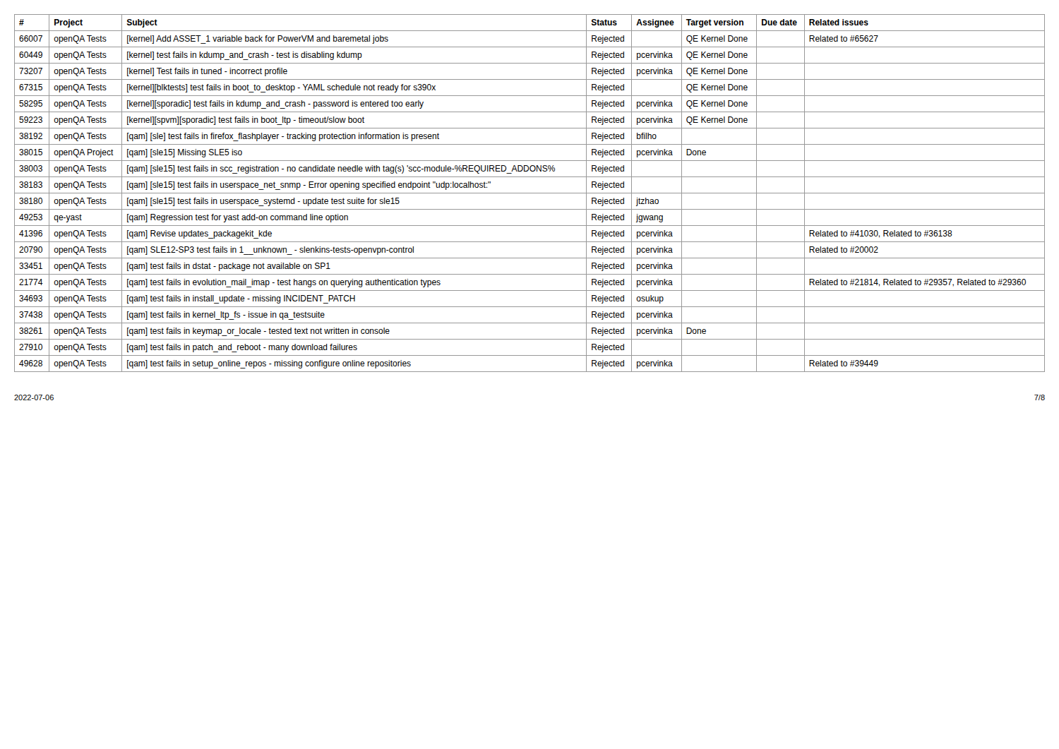| # | Project | Subject | Status | Assignee | Target version | Due date | Related issues |
| --- | --- | --- | --- | --- | --- | --- | --- |
| 66007 | openQA Tests | [kernel] Add ASSET_1 variable back for PowerVM and baremetal jobs | Rejected | | QE Kernel Done | | Related to #65627 |
| 60449 | openQA Tests | [kernel] test fails in kdump_and_crash - test is disabling kdump | Rejected | pcervinka | QE Kernel Done | | |
| 73207 | openQA Tests | [kernel] Test fails in tuned - incorrect profile | Rejected | pcervinka | QE Kernel Done | | |
| 67315 | openQA Tests | [kernel][blktests] test fails in boot_to_desktop - YAML schedule not ready for s390x | Rejected | | QE Kernel Done | | |
| 58295 | openQA Tests | [kernel][sporadic] test fails in kdump_and_crash - password is entered too early | Rejected | pcervinka | QE Kernel Done | | |
| 59223 | openQA Tests | [kernel][spvm][sporadic] test fails in boot_ltp - timeout/slow boot | Rejected | pcervinka | QE Kernel Done | | |
| 38192 | openQA Tests | [qam] [sle] test fails in firefox_flashplayer - tracking protection information is present | Rejected | bfilho | | | |
| 38015 | openQA Project | [qam] [sle15] Missing SLE5 iso | Rejected | pcervinka | Done | | |
| 38003 | openQA Tests | [qam] [sle15] test fails in scc_registration - no candidate needle with tag(s) 'scc-module-%REQUIRED_ADDONS% | Rejected | | | | |
| 38183 | openQA Tests | [qam] [sle15] test fails in userspace_net_snmp - Error opening specified endpoint "udp:localhost:" | Rejected | | | | |
| 38180 | openQA Tests | [qam] [sle15] test fails in userspace_systemd - update test suite for sle15 | Rejected | jtzhao | | | |
| 49253 | qe-yast | [qam] Regression test for yast add-on command line option | Rejected | jgwang | | | |
| 41396 | openQA Tests | [qam] Revise updates_packagekit_kde | Rejected | pcervinka | | | Related to #41030, Related to #36138 |
| 20790 | openQA Tests | [qam] SLE12-SP3 test fails in 1__unknown_ - slenkins-tests-openvpn-control | Rejected | pcervinka | | | Related to #20002 |
| 33451 | openQA Tests | [qam] test fails in dstat - package not available on SP1 | Rejected | pcervinka | | | |
| 21774 | openQA Tests | [qam] test fails in evolution_mail_imap - test hangs on querying authentication types | Rejected | pcervinka | | | Related to #21814, Related to #29357, Related to #29360 |
| 34693 | openQA Tests | [qam] test fails in install_update - missing INCIDENT_PATCH | Rejected | osukup | | | |
| 37438 | openQA Tests | [qam] test fails in kernel_ltp_fs - issue in qa_testsuite | Rejected | pcervinka | | | |
| 38261 | openQA Tests | [qam] test fails in keymap_or_locale - tested text not written in console | Rejected | pcervinka | Done | | |
| 27910 | openQA Tests | [qam] test fails in patch_and_reboot - many download failures | Rejected | | | | |
| 49628 | openQA Tests | [qam] test fails in setup_online_repos - missing configure online repositories | Rejected | pcervinka | | | Related to #39449 |
2022-07-06 7/8